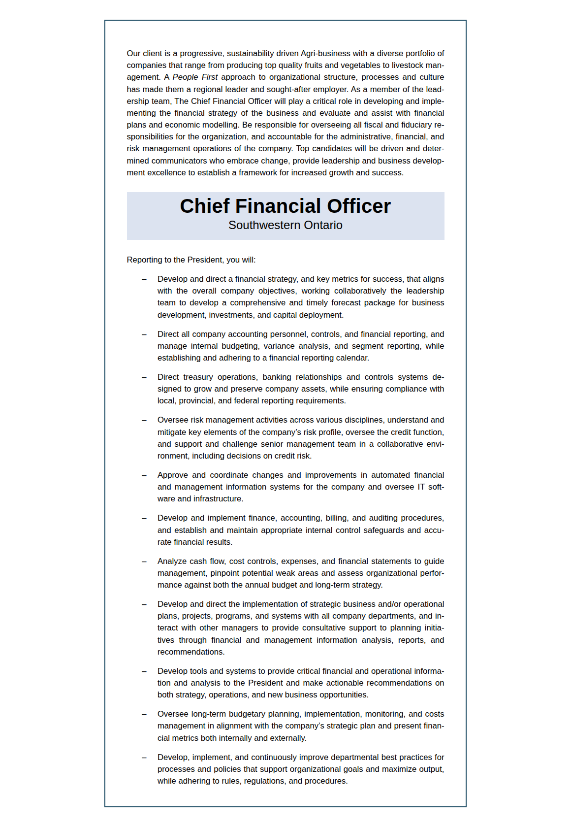Our client is a progressive, sustainability driven Agri-business with a diverse portfolio of companies that range from producing top quality fruits and vegetables to livestock management. A People First approach to organizational structure, processes and culture has made them a regional leader and sought-after employer. As a member of the leadership team, The Chief Financial Officer will play a critical role in developing and implementing the financial strategy of the business and evaluate and assist with financial plans and economic modelling. Be responsible for overseeing all fiscal and fiduciary responsibilities for the organization, and accountable for the administrative, financial, and risk management operations of the company. Top candidates will be driven and determined communicators who embrace change, provide leadership and business development excellence to establish a framework for increased growth and success.
Chief Financial Officer
Southwestern Ontario
Reporting to the President, you will:
Develop and direct a financial strategy, and key metrics for success, that aligns with the overall company objectives, working collaboratively the leadership team to develop a comprehensive and timely forecast package for business development, investments, and capital deployment.
Direct all company accounting personnel, controls, and financial reporting, and manage internal budgeting, variance analysis, and segment reporting, while establishing and adhering to a financial reporting calendar.
Direct treasury operations, banking relationships and controls systems designed to grow and preserve company assets, while ensuring compliance with local, provincial, and federal reporting requirements.
Oversee risk management activities across various disciplines, understand and mitigate key elements of the company’s risk profile, oversee the credit function, and support and challenge senior management team in a collaborative environment, including decisions on credit risk.
Approve and coordinate changes and improvements in automated financial and management information systems for the company and oversee IT software and infrastructure.
Develop and implement finance, accounting, billing, and auditing procedures, and establish and maintain appropriate internal control safeguards and accurate financial results.
Analyze cash flow, cost controls, expenses, and financial statements to guide management, pinpoint potential weak areas and assess organizational performance against both the annual budget and long-term strategy.
Develop and direct the implementation of strategic business and/or operational plans, projects, programs, and systems with all company departments, and interact with other managers to provide consultative support to planning initiatives through financial and management information analysis, reports, and recommendations.
Develop tools and systems to provide critical financial and operational information and analysis to the President and make actionable recommendations on both strategy, operations, and new business opportunities.
Oversee long-term budgetary planning, implementation, monitoring, and costs management in alignment with the company’s strategic plan and present financial metrics both internally and externally.
Develop, implement, and continuously improve departmental best practices for processes and policies that support organizational goals and maximize output, while adhering to rules, regulations, and procedures.